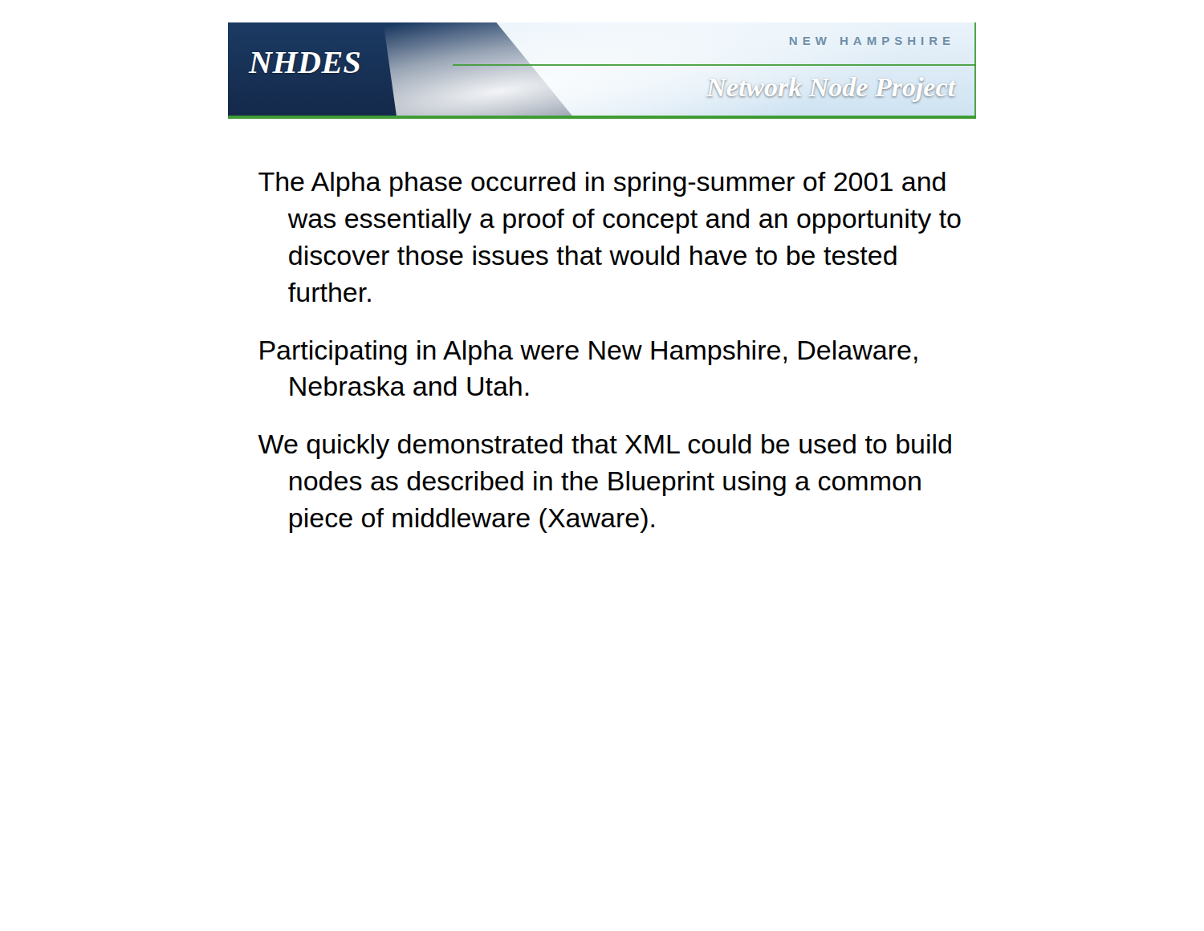NHDES
New Hampshire
Network Node Project
The Alpha phase occurred in spring-summer of 2001 and was essentially a proof of concept and an opportunity to discover those issues that would have to be tested further.
Participating in Alpha were New Hampshire, Delaware, Nebraska and Utah.
We quickly demonstrated that XML could be used to build nodes as described in the Blueprint using a common piece of middleware (Xaware).